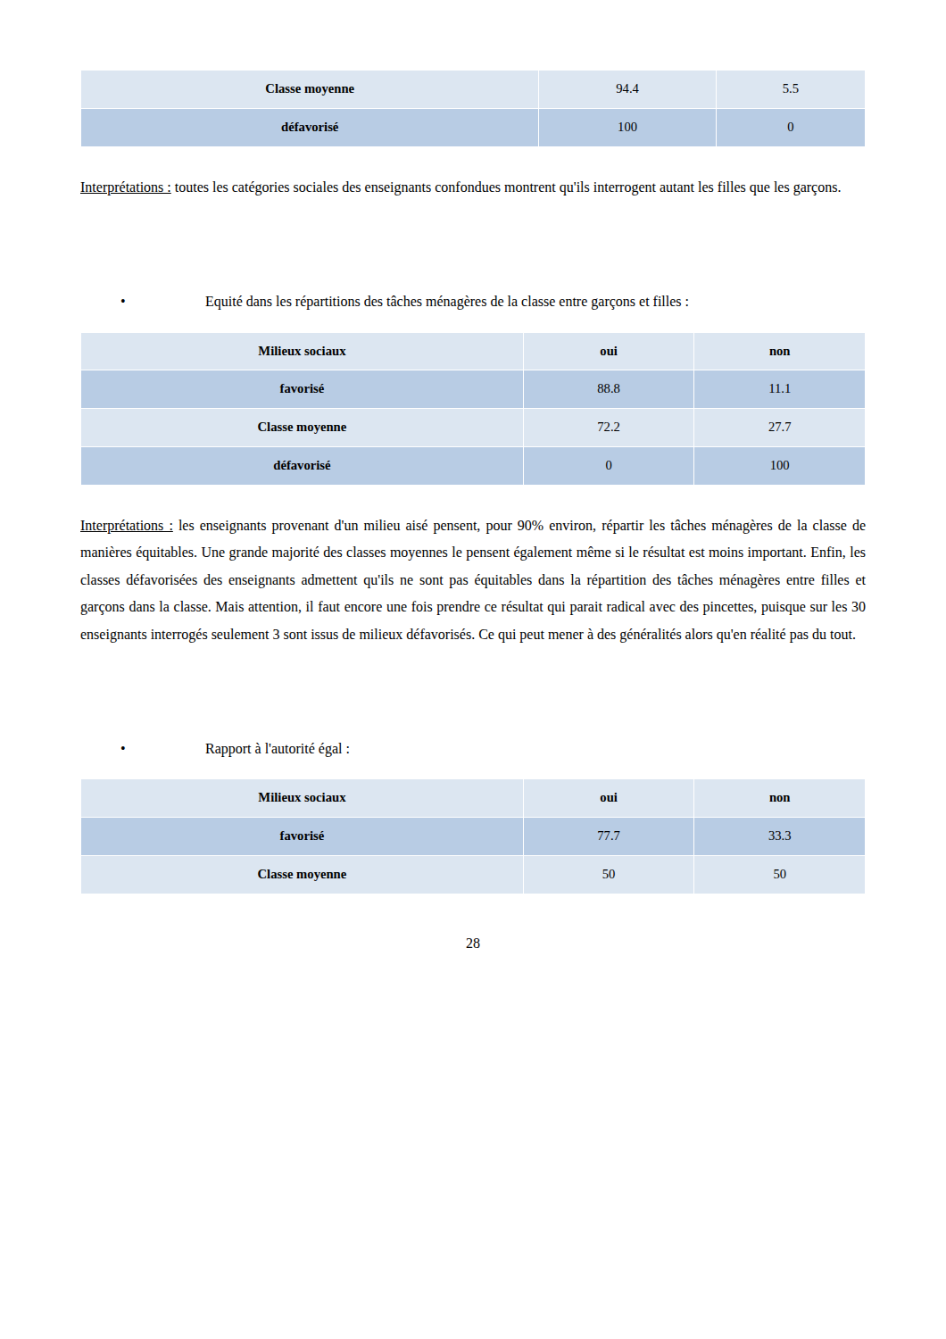| Classe moyenne | 94.4 | 5.5 |
| défavorisé | 100 | 0 |
Interprétations : toutes les catégories sociales des enseignants confondues montrent qu'ils interrogent autant les filles que les garçons.
•
Equité dans les répartitions des tâches ménagères de la classe entre garçons et filles :
| Milieux sociaux | oui | non |
| favorisé | 88.8 | 11.1 |
| Classe moyenne | 72.2 | 27.7 |
| défavorisé | 0 | 100 |
Interprétations : les enseignants provenant d'un milieu aisé pensent, pour 90% environ, répartir les tâches ménagères de la classe de manières équitables. Une grande majorité des classes moyennes le pensent également même si le résultat est moins important. Enfin, les classes défavorisées des enseignants admettent qu'ils ne sont pas équitables dans la répartition des tâches ménagères entre filles et garçons dans la classe. Mais attention, il faut encore une fois prendre ce résultat qui parait radical avec des pincettes, puisque sur les 30 enseignants interrogés seulement 3 sont issus de milieux défavorisés. Ce qui peut mener à des généralités alors qu'en réalité pas du tout.
•
Rapport à l'autorité égal :
| Milieux sociaux | oui | non |
| favorisé | 77.7 | 33.3 |
| Classe moyenne | 50 | 50 |
28